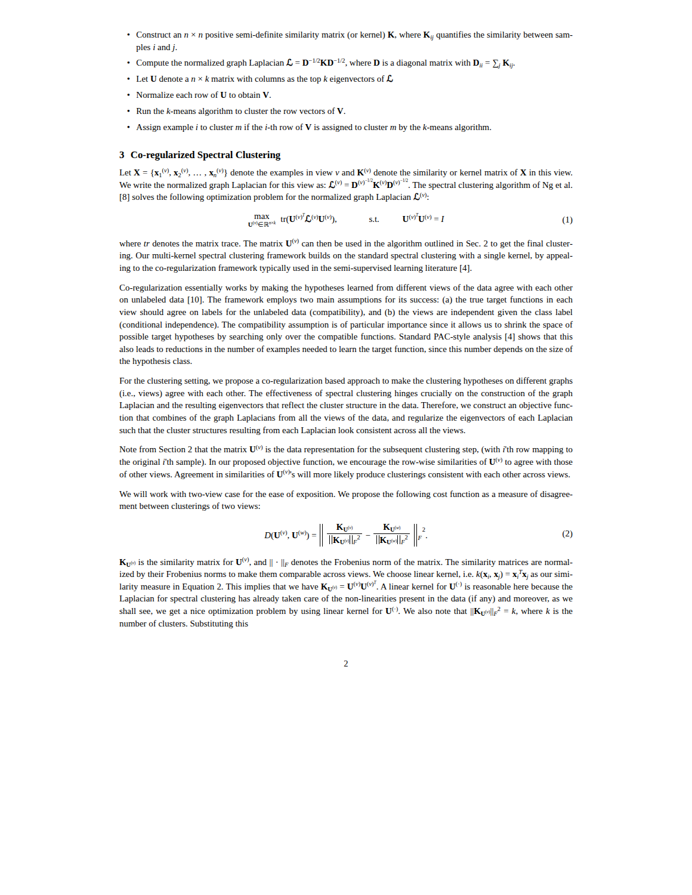Construct an n × n positive semi-definite similarity matrix (or kernel) K, where Kij quantifies the similarity between samples i and j.
Compute the normalized graph Laplacian ℒ = D−1/2KD−1/2, where D is a diagonal matrix with Dii = ∑j Kij.
Let U denote a n × k matrix with columns as the top k eigenvectors of ℒ
Normalize each row of U to obtain V.
Run the k-means algorithm to cluster the row vectors of V.
Assign example i to cluster m if the i-th row of V is assigned to cluster m by the k-means algorithm.
3 Co-regularized Spectral Clustering
Let X = {x1(v), x2(v), … , xn(v)} denote the examples in view v and K(v) denote the similarity or kernel matrix of X in this view. We write the normalized graph Laplacian for this view as: ℒ(v) = D(v)−1/2K(v)D(v)−1/2. The spectral clustering algorithm of Ng et al. [8] solves the following optimization problem for the normalized graph Laplacian ℒ(v):
max U(v)∈ℝn×k tr(U(v)Tℒ(v)U(v)), s.t. U(v)TU(v) = I (1)
where tr denotes the matrix trace. The matrix U(v) can then be used in the algorithm outlined in Sec. 2 to get the final clustering. Our multi-kernel spectral clustering framework builds on the standard spectral clustering with a single kernel, by appealing to the co-regularization framework typically used in the semi-supervised learning literature [4].
Co-regularization essentially works by making the hypotheses learned from different views of the data agree with each other on unlabeled data [10]. The framework employs two main assumptions for its success: (a) the true target functions in each view should agree on labels for the unlabeled data (compatibility), and (b) the views are independent given the class label (conditional independence). The compatibility assumption is of particular importance since it allows us to shrink the space of possible target hypotheses by searching only over the compatible functions. Standard PAC-style analysis [4] shows that this also leads to reductions in the number of examples needed to learn the target function, since this number depends on the size of the hypothesis class.
For the clustering setting, we propose a co-regularization based approach to make the clustering hypotheses on different graphs (i.e., views) agree with each other. The effectiveness of spectral clustering hinges crucially on the construction of the graph Laplacian and the resulting eigenvectors that reflect the cluster structure in the data. Therefore, we construct an objective function that combines of the graph Laplacians from all the views of the data, and regularize the eigenvectors of each Laplacian such that the cluster structures resulting from each Laplacian look consistent across all the views.
Note from Section 2 that the matrix U(v) is the data representation for the subsequent clustering step, (with i'th row mapping to the original i'th sample). In our proposed objective function, we encourage the row-wise similarities of U(v) to agree with those of other views. Agreement in similarities of U(v)'s will more likely produce clusterings consistent with each other across views.
We will work with two-view case for the ease of exposition. We propose the following cost function as a measure of disagreement between clusterings of two views:
D(U(v), U(w)) = KU(v) KU(v)F2 − KU(w) KU(w)F2 F2. (2)
KU(v) is the similarity matrix for U(v), and || · ||F denotes the Frobenius norm of the matrix. The similarity matrices are normalized by their Frobenius norms to make them comparable across views. We choose linear kernel, i.e. k(xi, xj) = xiTxj as our similarity measure in Equation 2. This implies that we have KU(v) = U(v)U(v)T. A linear kernel for U(·) is reasonable here because the Laplacian for spectral clustering has already taken care of the non-linearities present in the data (if any) and moreover, as we shall see, we get a nice optimization problem by using linear kernel for U(·). We also note that ||KU(v)||F2 = k, where k is the number of clusters. Substituting this
2